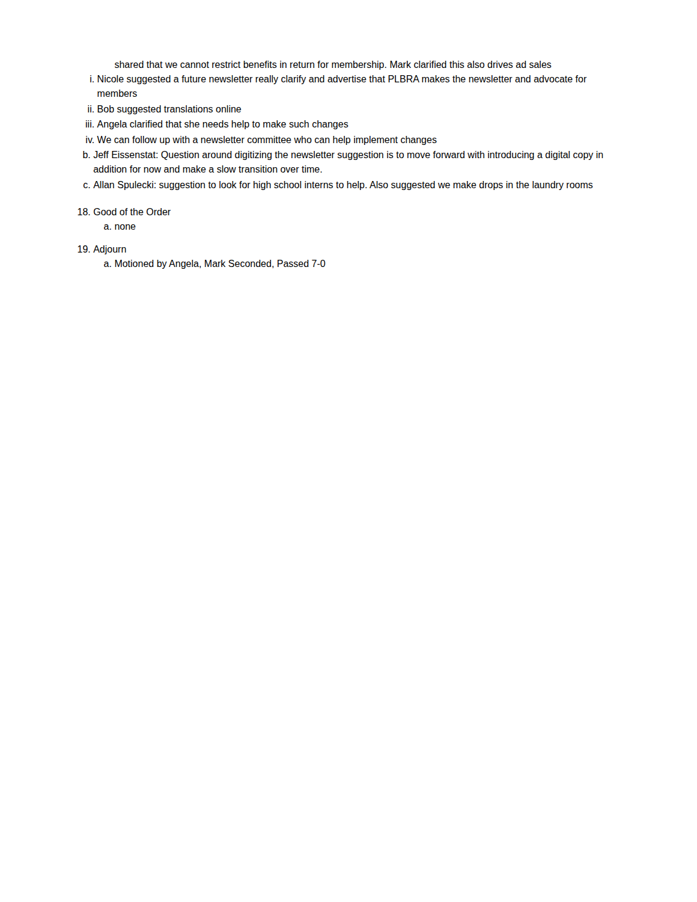shared that we cannot restrict benefits in return for membership. Mark clarified this also drives ad sales
Nicole suggested a future newsletter really clarify and advertise that PLBRA makes the newsletter and advocate for members
Bob suggested translations online
Angela clarified that she needs help to make such changes
We can follow up with a newsletter committee who can help implement changes
Jeff Eissenstat: Question around digitizing the newsletter suggestion is to move forward with introducing a digital copy in addition for now and make a slow transition over time.
Allan Spulecki: suggestion to look for high school interns to help. Also suggested we make drops in the laundry rooms
Good of the Order
none
Adjourn
Motioned by Angela, Mark Seconded, Passed 7-0